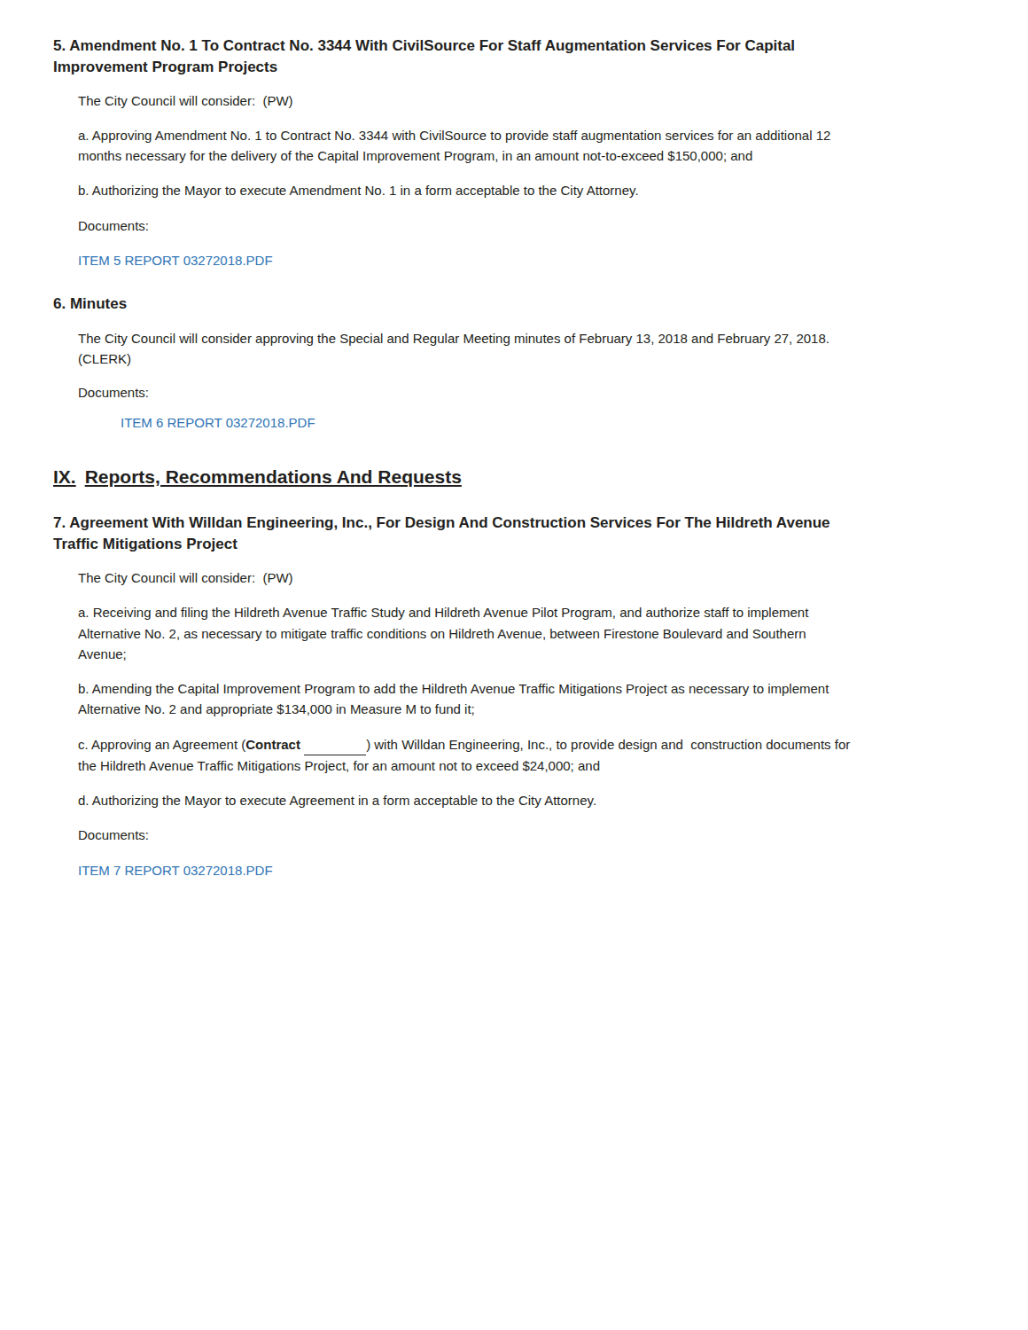5. Amendment No. 1 To Contract No. 3344 With CivilSource For Staff Augmentation Services For Capital Improvement Program Projects
The City Council will consider: (PW)
a. Approving Amendment No. 1 to Contract No. 3344 with CivilSource to provide staff augmentation services for an additional 12 months necessary for the delivery of the Capital Improvement Program, in an amount not-to-exceed $150,000; and
b. Authorizing the Mayor to execute Amendment No. 1 in a form acceptable to the City Attorney.
Documents:
ITEM 5 REPORT 03272018.PDF
6. Minutes
The City Council will consider approving the Special and Regular Meeting minutes of February 13, 2018 and February 27, 2018. (CLERK)
Documents:
ITEM 6 REPORT 03272018.PDF
IX. Reports, Recommendations And Requests
7. Agreement With Willdan Engineering, Inc., For Design And Construction Services For The Hildreth Avenue Traffic Mitigations Project
The City Council will consider: (PW)
a. Receiving and filing the Hildreth Avenue Traffic Study and Hildreth Avenue Pilot Program, and authorize staff to implement Alternative No. 2, as necessary to mitigate traffic conditions on Hildreth Avenue, between Firestone Boulevard and Southern Avenue;
b. Amending the Capital Improvement Program to add the Hildreth Avenue Traffic Mitigations Project as necessary to implement Alternative No. 2 and appropriate $134,000 in Measure M to fund it;
c. Approving an Agreement (Contract ) with Willdan Engineering, Inc., to provide design and construction documents for the Hildreth Avenue Traffic Mitigations Project, for an amount not to exceed $24,000; and
d. Authorizing the Mayor to execute Agreement in a form acceptable to the City Attorney.
Documents:
ITEM 7 REPORT 03272018.PDF